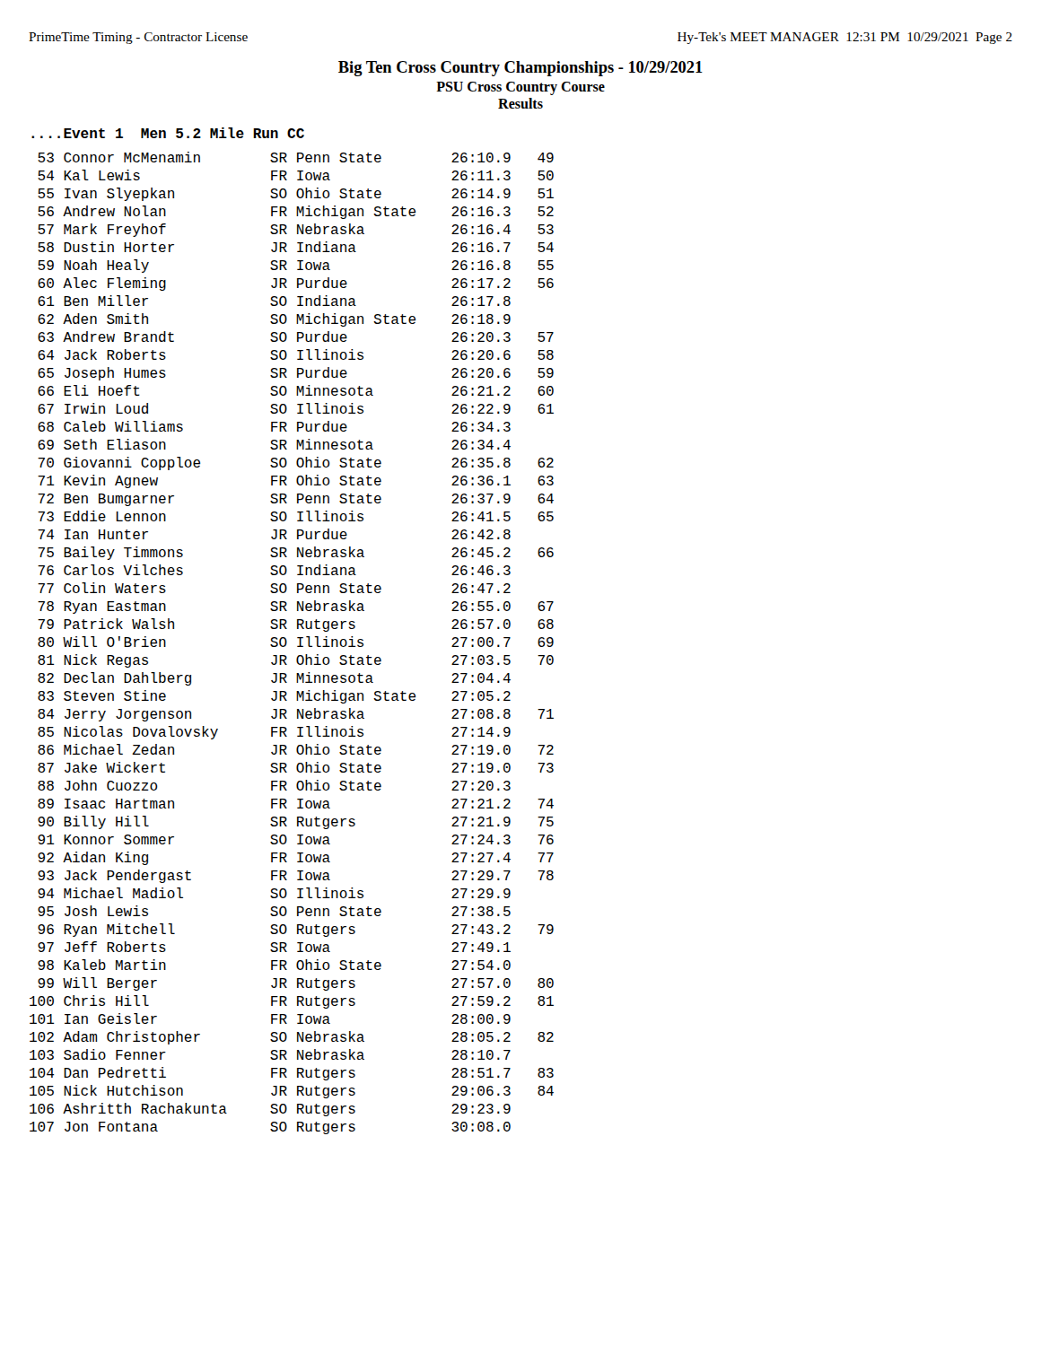PrimeTime Timing - Contractor License Hy-Tek's MEET MANAGER 12:31 PM 10/29/2021 Page 2
Big Ten Cross Country Championships - 10/29/2021
PSU Cross Country Course
Results
....Event 1 Men 5.2 Mile Run CC
 53 Connor McMenamin        SR Penn State        26:10.9   49
 54 Kal Lewis               FR Iowa              26:11.3   50
 55 Ivan Slyepkan           SO Ohio State        26:14.9   51
 56 Andrew Nolan            FR Michigan State    26:16.3   52
 57 Mark Freyhof            SR Nebraska          26:16.4   53
 58 Dustin Horter           JR Indiana           26:16.7   54
 59 Noah Healy              SR Iowa              26:16.8   55
 60 Alec Fleming            JR Purdue            26:17.2   56
 61 Ben Miller              SO Indiana           26:17.8
 62 Aden Smith              SO Michigan State    26:18.9
 63 Andrew Brandt           SO Purdue            26:20.3   57
 64 Jack Roberts            SO Illinois          26:20.6   58
 65 Joseph Humes            SR Purdue            26:20.6   59
 66 Eli Hoeft               SO Minnesota         26:21.2   60
 67 Irwin Loud              SO Illinois          26:22.9   61
 68 Caleb Williams          FR Purdue            26:34.3
 69 Seth Eliason            SR Minnesota         26:34.4
 70 Giovanni Copploe        SO Ohio State        26:35.8   62
 71 Kevin Agnew             FR Ohio State        26:36.1   63
 72 Ben Bumgarner           SR Penn State        26:37.9   64
 73 Eddie Lennon            SO Illinois          26:41.5   65
 74 Ian Hunter              JR Purdue            26:42.8
 75 Bailey Timmons          SR Nebraska          26:45.2   66
 76 Carlos Vilches          SO Indiana           26:46.3
 77 Colin Waters            SO Penn State        26:47.2
 78 Ryan Eastman            SR Nebraska          26:55.0   67
 79 Patrick Walsh           SR Rutgers           26:57.0   68
 80 Will O'Brien            SO Illinois          27:00.7   69
 81 Nick Regas              JR Ohio State        27:03.5   70
 82 Declan Dahlberg         JR Minnesota         27:04.4
 83 Steven Stine            JR Michigan State    27:05.2
 84 Jerry Jorgenson         JR Nebraska          27:08.8   71
 85 Nicolas Dovalovsky      FR Illinois          27:14.9
 86 Michael Zedan           JR Ohio State        27:19.0   72
 87 Jake Wickert            SR Ohio State        27:19.0   73
 88 John Cuozzo             FR Ohio State        27:20.3
 89 Isaac Hartman           FR Iowa              27:21.2   74
 90 Billy Hill              SR Rutgers           27:21.9   75
 91 Konnor Sommer           SO Iowa              27:24.3   76
 92 Aidan King              FR Iowa              27:27.4   77
 93 Jack Pendergast         FR Iowa              27:29.7   78
 94 Michael Madiol          SO Illinois          27:29.9
 95 Josh Lewis              SO Penn State        27:38.5
 96 Ryan Mitchell           SO Rutgers           27:43.2   79
 97 Jeff Roberts            SR Iowa              27:49.1
 98 Kaleb Martin            FR Ohio State        27:54.0
 99 Will Berger             JR Rutgers           27:57.0   80
100 Chris Hill              FR Rutgers           27:59.2   81
101 Ian Geisler             FR Iowa              28:00.9
102 Adam Christopher        SO Nebraska          28:05.2   82
103 Sadio Fenner            SR Nebraska          28:10.7
104 Dan Pedretti            FR Rutgers           28:51.7   83
105 Nick Hutchison          JR Rutgers           29:06.3   84
106 Ashritth Rachakunta     SO Rutgers           29:23.9
107 Jon Fontana             SO Rutgers           30:08.0